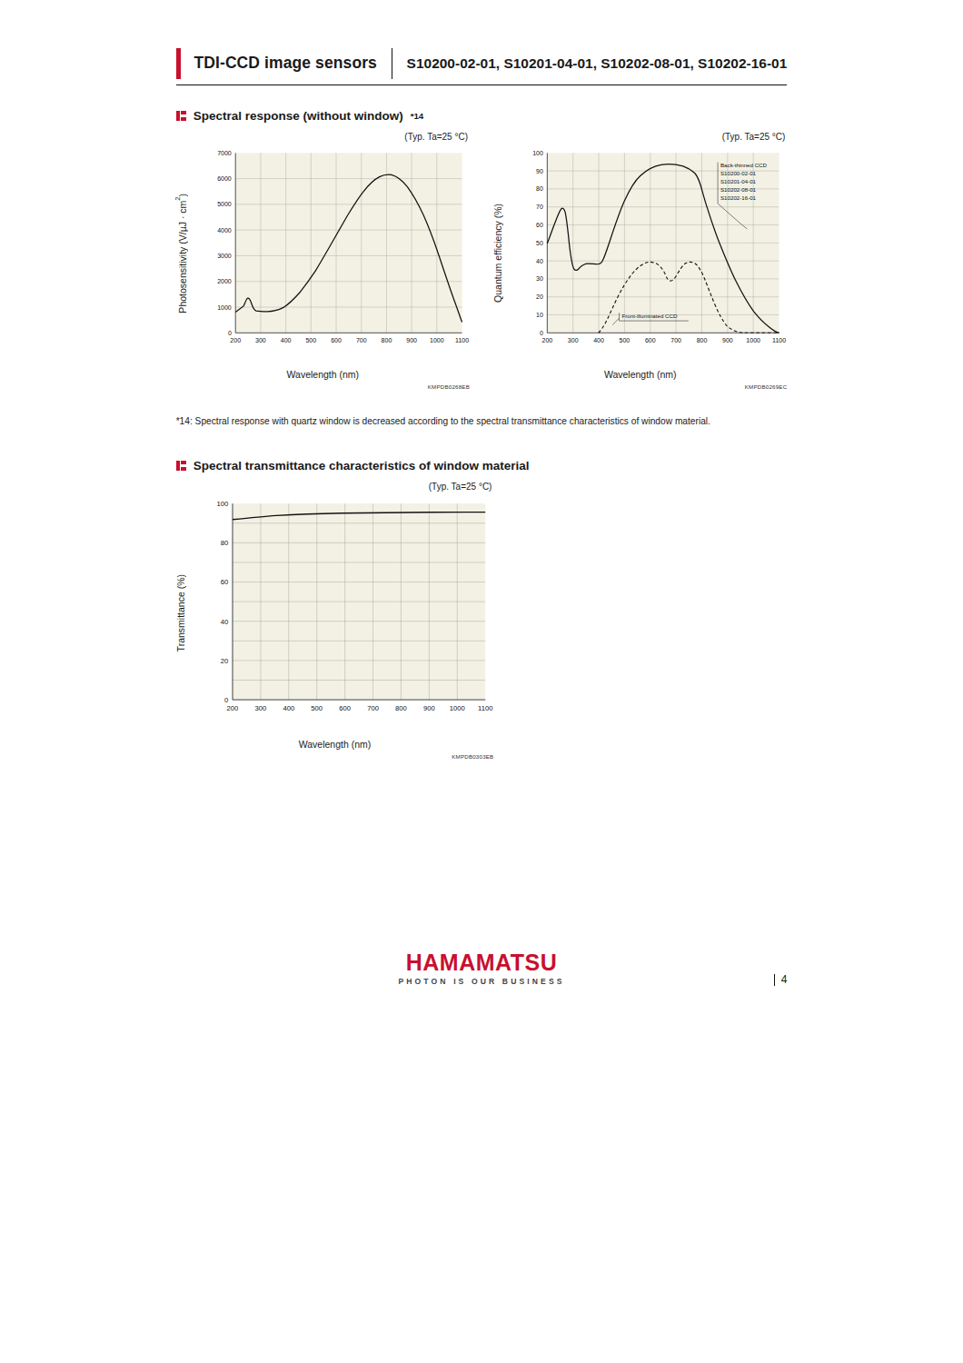TDI-CCD image sensors
S10200-02-01, S10201-04-01, S10202-08-01, S10202-16-01
Spectral response (without window)*14
(Typ. Ta=25 °C)
Photosensitivity (V/µJ · cm2)
7000 6000 5000 4000 3000 2000 1000 0 200 300 400 500 600 700 800 900 1000 1100
Wavelength (nm)
KMPDB0268EB
(Typ. Ta=25 °C)
Quantum efficiency (%)
100 90 80 70 60 50 40 30 20 10 0 200 300 400 500 600 700 800 900 1000 1100 Back-thinned CCD S10200-02-01 S10201-04-01 S10202-08-01 S10202-16-01 Front-illuminated CCD
Wavelength (nm)
KMPDB0269EC
*14: Spectral response with quartz window is decreased according to the spectral transmittance characteristics of window material.
Spectral transmittance characteristics of window material
(Typ. Ta=25 °C)
Transmittance (%)
100 80 60 40 20 0 200 300 400 500 600 700 800 900 1000 1100
Wavelength (nm)
KMPDB0303EB
HAMAMATSU
PHOTON IS OUR BUSINESS
4